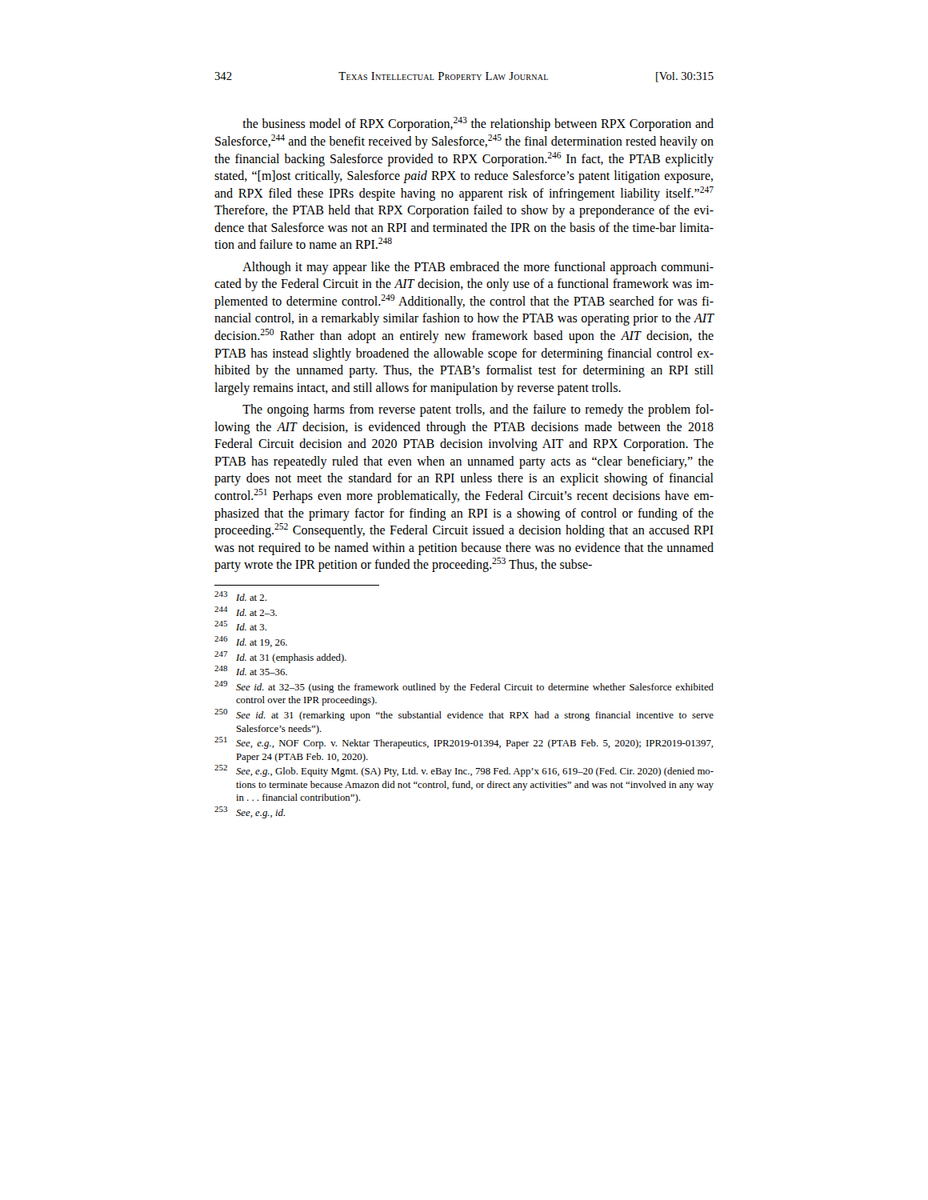342 Texas Intellectual Property Law Journal [Vol. 30:315
the business model of RPX Corporation,243 the relationship between RPX Corporation and Salesforce,244 and the benefit received by Salesforce,245 the final determination rested heavily on the financial backing Salesforce provided to RPX Corporation.246 In fact, the PTAB explicitly stated, “[m]ost critically, Salesforce paid RPX to reduce Salesforce’s patent litigation exposure, and RPX filed these IPRs despite having no apparent risk of infringement liability itself.”247 Therefore, the PTAB held that RPX Corporation failed to show by a preponderance of the evidence that Salesforce was not an RPI and terminated the IPR on the basis of the time-bar limitation and failure to name an RPI.248
Although it may appear like the PTAB embraced the more functional approach communicated by the Federal Circuit in the AIT decision, the only use of a functional framework was implemented to determine control.249 Additionally, the control that the PTAB searched for was financial control, in a remarkably similar fashion to how the PTAB was operating prior to the AIT decision.250 Rather than adopt an entirely new framework based upon the AIT decision, the PTAB has instead slightly broadened the allowable scope for determining financial control exhibited by the unnamed party. Thus, the PTAB’s formalist test for determining an RPI still largely remains intact, and still allows for manipulation by reverse patent trolls.
The ongoing harms from reverse patent trolls, and the failure to remedy the problem following the AIT decision, is evidenced through the PTAB decisions made between the 2018 Federal Circuit decision and 2020 PTAB decision involving AIT and RPX Corporation. The PTAB has repeatedly ruled that even when an unnamed party acts as “clear beneficiary,” the party does not meet the standard for an RPI unless there is an explicit showing of financial control.251 Perhaps even more problematically, the Federal Circuit’s recent decisions have emphasized that the primary factor for finding an RPI is a showing of control or funding of the proceeding.252 Consequently, the Federal Circuit issued a decision holding that an accused RPI was not required to be named within a petition because there was no evidence that the unnamed party wrote the IPR petition or funded the proceeding.253 Thus, the subse-
243
Id. at 2.
244
Id. at 2–3.
245
Id. at 3.
246
Id. at 19, 26.
247
Id. at 31 (emphasis added).
248
Id. at 35–36.
249
See id. at 32–35 (using the framework outlined by the Federal Circuit to determine whether Salesforce exhibited control over the IPR proceedings).
250
See id. at 31 (remarking upon “the substantial evidence that RPX had a strong financial incentive to serve Salesforce’s needs”).
251
See, e.g., NOF Corp. v. Nektar Therapeutics, IPR2019-01394, Paper 22 (PTAB Feb. 5, 2020); IPR2019-01397, Paper 24 (PTAB Feb. 10, 2020).
252
See, e.g., Glob. Equity Mgmt. (SA) Pty, Ltd. v. eBay Inc., 798 Fed. App’x 616, 619–20 (Fed. Cir. 2020) (denied motions to terminate because Amazon did not “control, fund, or direct any activities” and was not “involved in any way in . . . financial contribution”).
253
See, e.g., id.